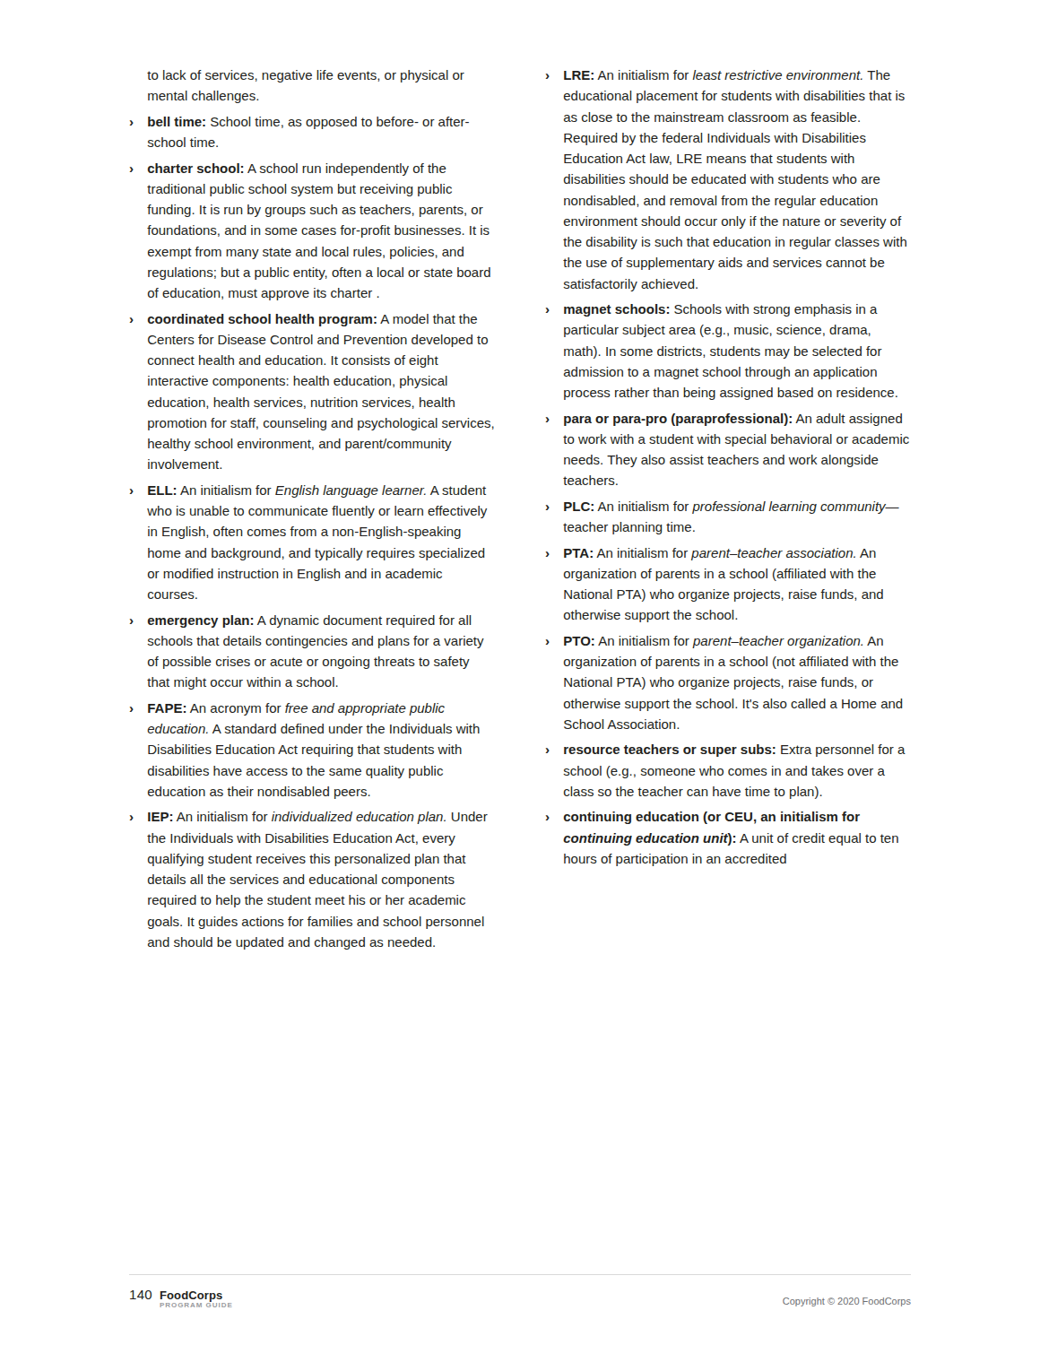to lack of services, negative life events, or physical or mental challenges.
bell time: School time, as opposed to before- or after-school time.
charter school: A school run independently of the traditional public school system but receiving public funding. It is run by groups such as teachers, parents, or foundations, and in some cases for-profit businesses. It is exempt from many state and local rules, policies, and regulations; but a public entity, often a local or state board of education, must approve its charter .
coordinated school health program: A model that the Centers for Disease Control and Prevention developed to connect health and education. It consists of eight interactive components: health education, physical education, health services, nutrition services, health promotion for staff, counseling and psychological services, healthy school environment, and parent/community involvement.
ELL: An initialism for English language learner. A student who is unable to communicate fluently or learn effectively in English, often comes from a non-English-speaking home and background, and typically requires specialized or modified instruction in English and in academic courses.
emergency plan: A dynamic document required for all schools that details contingencies and plans for a variety of possible crises or acute or ongoing threats to safety that might occur within a school.
FAPE: An acronym for free and appropriate public education. A standard defined under the Individuals with Disabilities Education Act requiring that students with disabilities have access to the same quality public education as their nondisabled peers.
IEP: An initialism for individualized education plan. Under the Individuals with Disabilities Education Act, every qualifying student receives this personalized plan that details all the services and educational components required to help the student meet his or her academic goals. It guides actions for families and school personnel and should be updated and changed as needed.
LRE: An initialism for least restrictive environment. The educational placement for students with disabilities that is as close to the mainstream classroom as feasible. Required by the federal Individuals with Disabilities Education Act law, LRE means that students with disabilities should be educated with students who are nondisabled, and removal from the regular education environment should occur only if the nature or severity of the disability is such that education in regular classes with the use of supplementary aids and services cannot be satisfactorily achieved.
magnet schools: Schools with strong emphasis in a particular subject area (e.g., music, science, drama, math). In some districts, students may be selected for admission to a magnet school through an application process rather than being assigned based on residence.
para or para-pro (paraprofessional): An adult assigned to work with a student with special behavioral or academic needs. They also assist teachers and work alongside teachers.
PLC: An initialism for professional learning community—teacher planning time.
PTA: An initialism for parent–teacher association. An organization of parents in a school (affiliated with the National PTA) who organize projects, raise funds, and otherwise support the school.
PTO: An initialism for parent–teacher organization. An organization of parents in a school (not affiliated with the National PTA) who organize projects, raise funds, or otherwise support the school. It's also called a Home and School Association.
resource teachers or super subs: Extra personnel for a school (e.g., someone who comes in and takes over a class so the teacher can have time to plan).
continuing education (or CEU, an initialism for continuing education unit): A unit of credit equal to ten hours of participation in an accredited
140 FoodCorps Program Guide
Copyright © 2020 FoodCorps